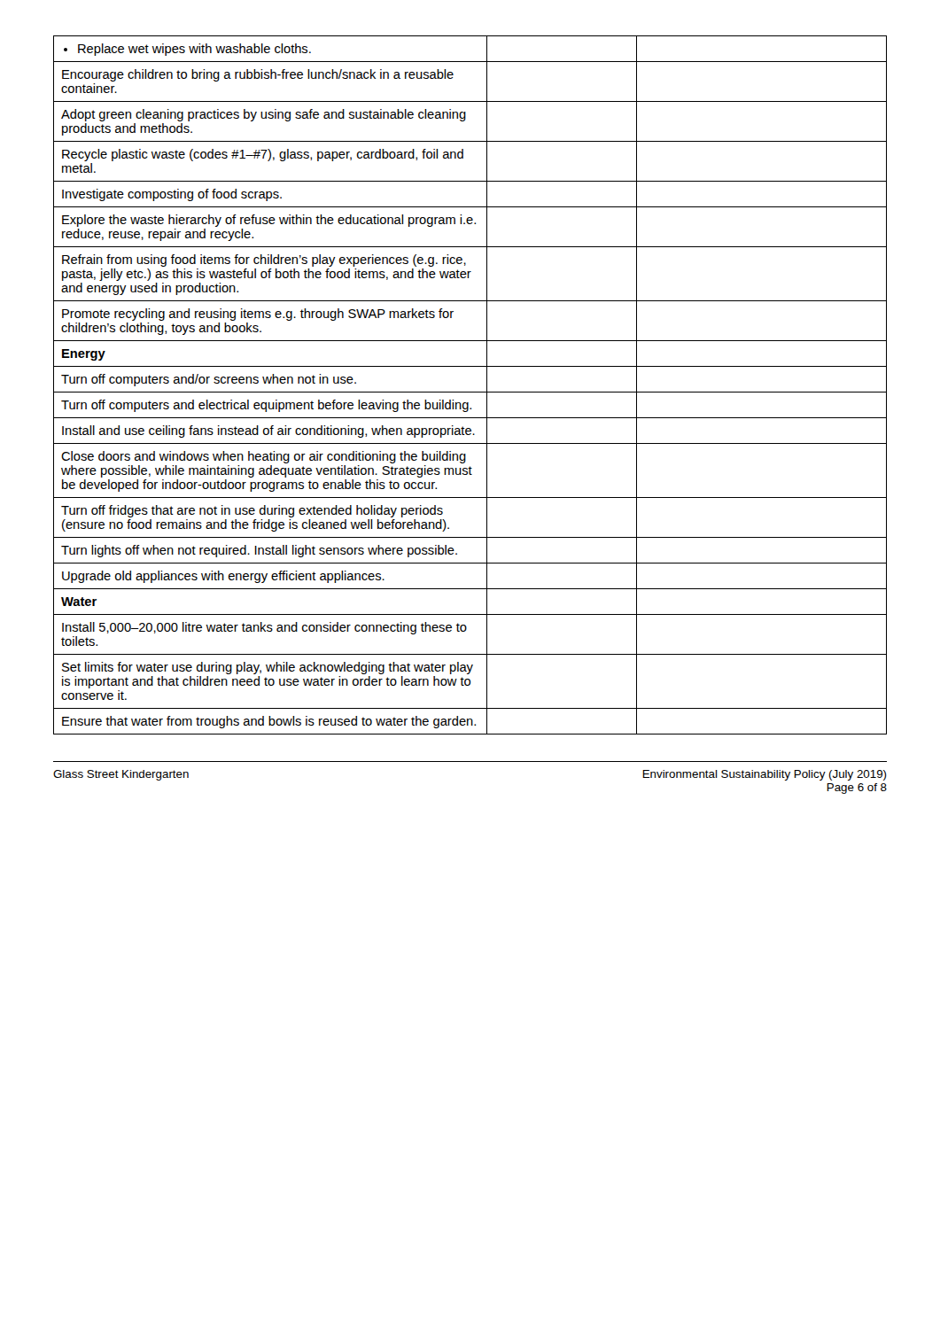| Replace wet wipes with washable cloths. | | |
| Encourage children to bring a rubbish-free lunch/snack in a reusable container. | | |
| Adopt green cleaning practices by using safe and sustainable cleaning products and methods. | | |
| Recycle plastic waste (codes #1–#7), glass, paper, cardboard, foil and metal. | | |
| Investigate composting of food scraps. | | |
| Explore the waste hierarchy of refuse within the educational program i.e. reduce, reuse, repair and recycle. | | |
| Refrain from using food items for children’s play experiences (e.g. rice, pasta, jelly etc.) as this is wasteful of both the food items, and the water and energy used in production. | | |
| Promote recycling and reusing items e.g. through SWAP markets for children’s clothing, toys and books. | | |
| Energy | | |
| Turn off computers and/or screens when not in use. | | |
| Turn off computers and electrical equipment before leaving the building. | | |
| Install and use ceiling fans instead of air conditioning, when appropriate. | | |
| Close doors and windows when heating or air conditioning the building where possible, while maintaining adequate ventilation. Strategies must be developed for indoor-outdoor programs to enable this to occur. | | |
| Turn off fridges that are not in use during extended holiday periods (ensure no food remains and the fridge is cleaned well beforehand). | | |
| Turn lights off when not required. Install light sensors where possible. | | |
| Upgrade old appliances with energy efficient appliances. | | |
| Water | | |
| Install 5,000–20,000 litre water tanks and consider connecting these to toilets. | | |
| Set limits for water use during play, while acknowledging that water play is important and that children need to use water in order to learn how to conserve it. | | |
| Ensure that water from troughs and bowls is reused to water the garden. | | |
Glass Street Kindergarten
Environmental Sustainability Policy (July 2019)
Page 6 of 8